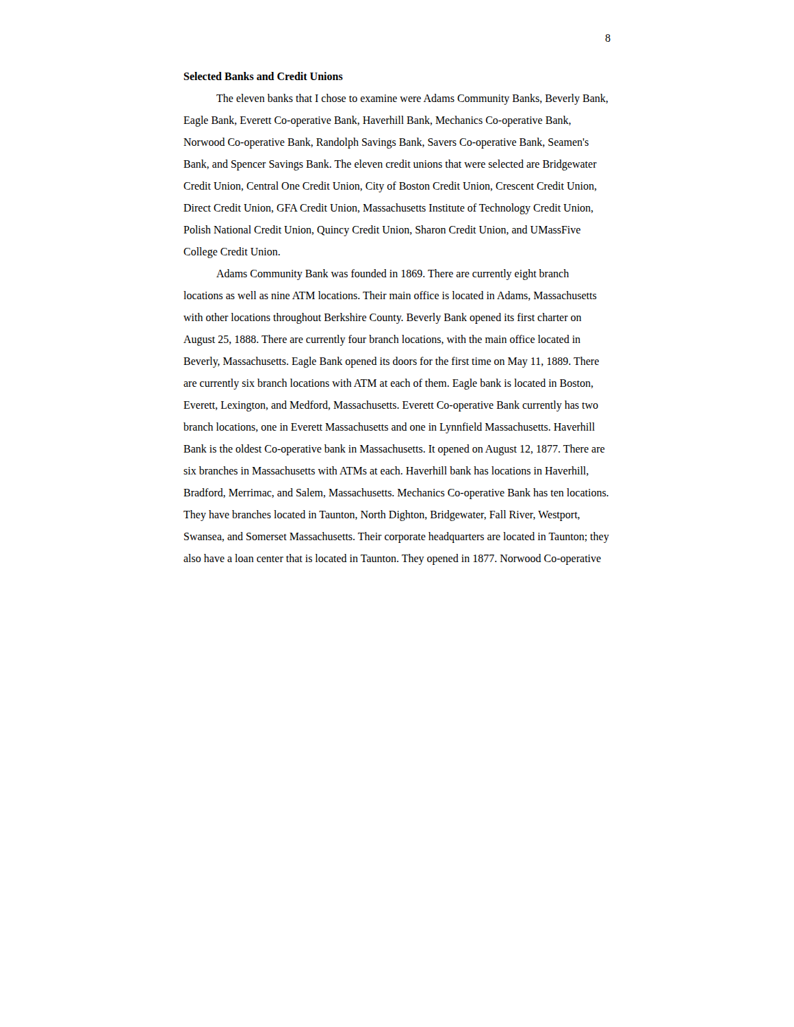8
Selected Banks and Credit Unions
The eleven banks that I chose to examine were Adams Community Banks, Beverly Bank, Eagle Bank, Everett Co-operative Bank, Haverhill Bank, Mechanics Co-operative Bank, Norwood Co-operative Bank, Randolph Savings Bank, Savers Co-operative Bank, Seamen's Bank, and Spencer Savings Bank. The eleven credit unions that were selected are Bridgewater Credit Union, Central One Credit Union, City of Boston Credit Union, Crescent Credit Union, Direct Credit Union, GFA Credit Union, Massachusetts Institute of Technology Credit Union, Polish National Credit Union, Quincy Credit Union, Sharon Credit Union, and UMassFive College Credit Union.
Adams Community Bank was founded in 1869. There are currently eight branch locations as well as nine ATM locations. Their main office is located in Adams, Massachusetts with other locations throughout Berkshire County. Beverly Bank opened its first charter on August 25, 1888. There are currently four branch locations, with the main office located in Beverly, Massachusetts. Eagle Bank opened its doors for the first time on May 11, 1889. There are currently six branch locations with ATM at each of them. Eagle bank is located in Boston, Everett, Lexington, and Medford, Massachusetts. Everett Co-operative Bank currently has two branch locations, one in Everett Massachusetts and one in Lynnfield Massachusetts. Haverhill Bank is the oldest Co-operative bank in Massachusetts. It opened on August 12, 1877. There are six branches in Massachusetts with ATMs at each. Haverhill bank has locations in Haverhill, Bradford, Merrimac, and Salem, Massachusetts. Mechanics Co-operative Bank has ten locations. They have branches located in Taunton, North Dighton, Bridgewater, Fall River, Westport, Swansea, and Somerset Massachusetts. Their corporate headquarters are located in Taunton; they also have a loan center that is located in Taunton. They opened in 1877. Norwood Co-operative